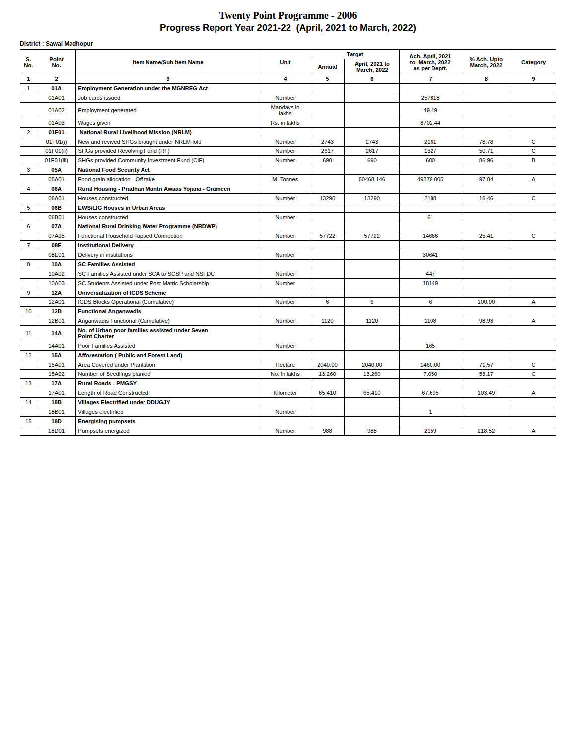Twenty Point Programme - 2006
Progress Report Year 2021-22 (April, 2021 to March, 2022)
District : Sawai Madhopur
| S. No. | Point No. | Item Name/Sub Item Name | Unit | Target | Ach. April, 2021 to March, 2022 as per Deptt. | % Ach. Upto March, 2022 | Category |
| --- | --- | --- | --- | --- | --- | --- | --- |
| Annual | April, 2021 to March, 2022 |
| 1 | 2 | 3 | 4 | 5 | 6 | 7 | 8 | 9 |
| 1 | 01A | Employment Generation under the MGNREG Act | | | | | | |
| | 01A01 | Job cards issued | Number | | | 257818 | | |
| | 01A02 | Employment generated | Mandays in lakhs | | | 49.49 | | |
| | 01A03 | Wages given | Rs. in lakhs | | | 8702.44 | | |
| 2 | 01F01 | National Rural Livelihood Mission (NRLM) | | | | | | |
| | 01F01(i) | New and revived SHGs brought under NRLM fold | Number | 2743 | 2743 | 2161 | 78.78 | C |
| | 01F01(ii) | SHGs provided Revolving Fund (RF) | Number | 2617 | 2617 | 1327 | 50.71 | C |
| | 01F01(iii) | SHGs provided Community Investment Fund (CIF) | Number | 690 | 690 | 600 | 86.96 | B |
| 3 | 05A | National Food Security Act | | | | | | |
| | 05A01 | Food grain allocation - Off take | M. Tonnes | | 50468.146 | 49379.005 | 97.84 | A |
| 4 | 06A | Rural Housing - Pradhan Mantri Awaas Yojana - Grameen | | | | | | |
| | 06A01 | Houses constructed | Number | 13290 | 13290 | 2188 | 16.46 | C |
| 5 | 06B | EWS/LIG Houses in Urban Areas | | | | | | |
| | 06B01 | Houses constructed | Number | | | 61 | | |
| 6 | 07A | National Rural Drinking Water Programme (NRDWP) | | | | | | |
| | 07A05 | Functional Household Tapped Connection | Number | 57722 | 57722 | 14666 | 25.41 | C |
| 7 | 08E | Institutional Delivery | | | | | | |
| | 08E01 | Delivery in institutions | Number | | | 30641 | | |
| 8 | 10A | SC Families Assisted | | | | | | |
| | 10A02 | SC Families Assisted under SCA to SCSP and NSFDC | Number | | | 447 | | |
| | 10A03 | SC Students Assisted under Post Matric Scholarship | Number | | | 18149 | | |
| 9 | 12A | Universalization of ICDS Scheme | | | | | | |
| | 12A01 | ICDS Blocks Operational (Cumulative) | Number | 6 | 6 | 6 | 100.00 | A |
| 10 | 12B | Functional Anganwadis | | | | | | |
| | 12B01 | Anganwadis Functional (Cumulative) | Number | 1120 | 1120 | 1108 | 98.93 | A |
| 11 | 14A | No. of Urban poor families assisted under Seven Point Charter | | | | | | |
| | 14A01 | Poor Families Assisted | Number | | | 165 | | |
| 12 | 15A | Afforestation ( Public and Forest Land) | | | | | | |
| | 15A01 | Area Covered under Plantation | Hectare | 2040.00 | 2040.00 | 1460.00 | 71.57 | C |
| | 15A02 | Number of Seedlings planted | No. in lakhs | 13.260 | 13.260 | 7.050 | 53.17 | C |
| 13 | 17A | Rural Roads - PMGSY | | | | | | |
| | 17A01 | Length of Road Constructed | Kilometer | 65.410 | 65.410 | 67.695 | 103.49 | A |
| 14 | 18B | Villages Electrified under DDUGJY | | | | | | |
| | 18B01 | Villages electrified | Number | | | 1 | | |
| 15 | 18D | Energising pumpsets | | | | | | |
| | 18D01 | Pumpsets energized | Number | 988 | 988 | 2159 | 218.52 | A |